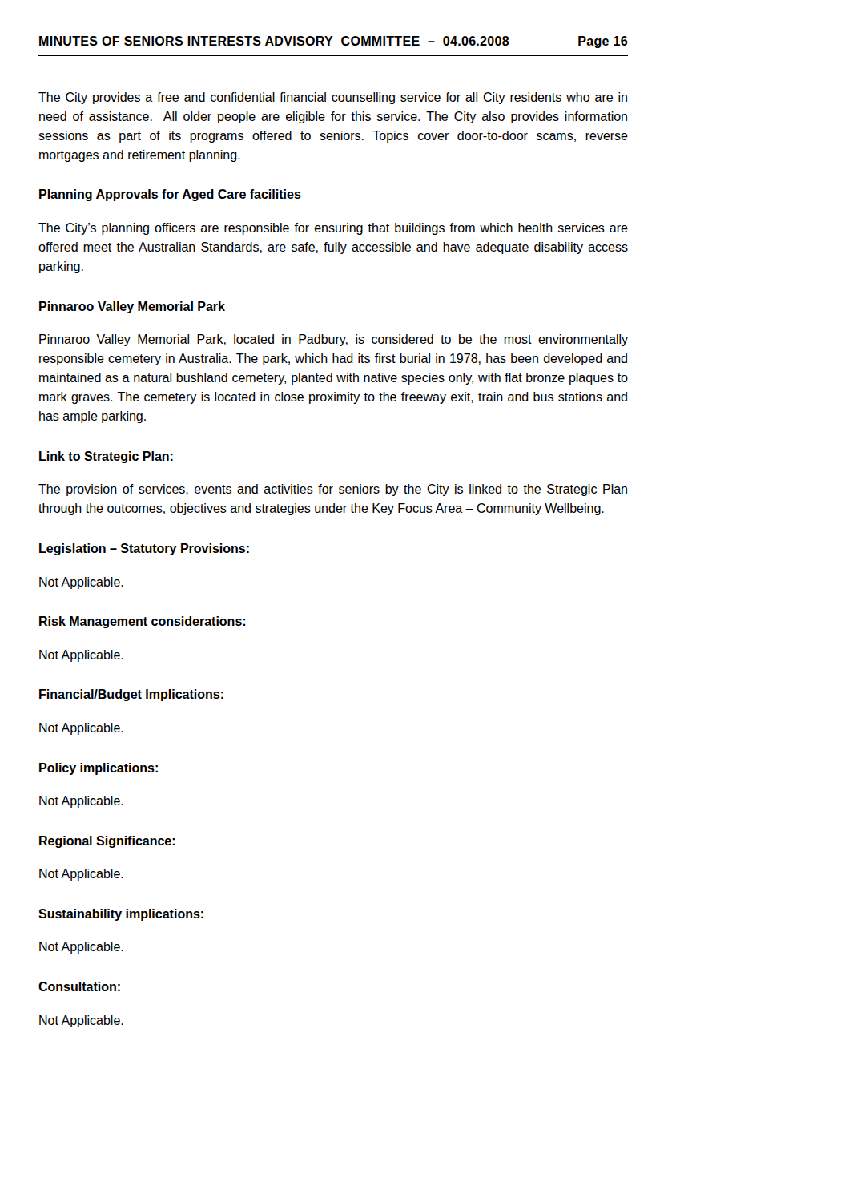MINUTES OF SENIORS INTERESTS ADVISORY COMMITTEE – 04.06.2008 Page 16
The City provides a free and confidential financial counselling service for all City residents who are in need of assistance. All older people are eligible for this service. The City also provides information sessions as part of its programs offered to seniors. Topics cover door-to-door scams, reverse mortgages and retirement planning.
Planning Approvals for Aged Care facilities
The City’s planning officers are responsible for ensuring that buildings from which health services are offered meet the Australian Standards, are safe, fully accessible and have adequate disability access parking.
Pinnaroo Valley Memorial Park
Pinnaroo Valley Memorial Park, located in Padbury, is considered to be the most environmentally responsible cemetery in Australia. The park, which had its first burial in 1978, has been developed and maintained as a natural bushland cemetery, planted with native species only, with flat bronze plaques to mark graves. The cemetery is located in close proximity to the freeway exit, train and bus stations and has ample parking.
Link to Strategic Plan:
The provision of services, events and activities for seniors by the City is linked to the Strategic Plan through the outcomes, objectives and strategies under the Key Focus Area – Community Wellbeing.
Legislation – Statutory Provisions:
Not Applicable.
Risk Management considerations:
Not Applicable.
Financial/Budget Implications:
Not Applicable.
Policy implications:
Not Applicable.
Regional Significance:
Not Applicable.
Sustainability implications:
Not Applicable.
Consultation:
Not Applicable.